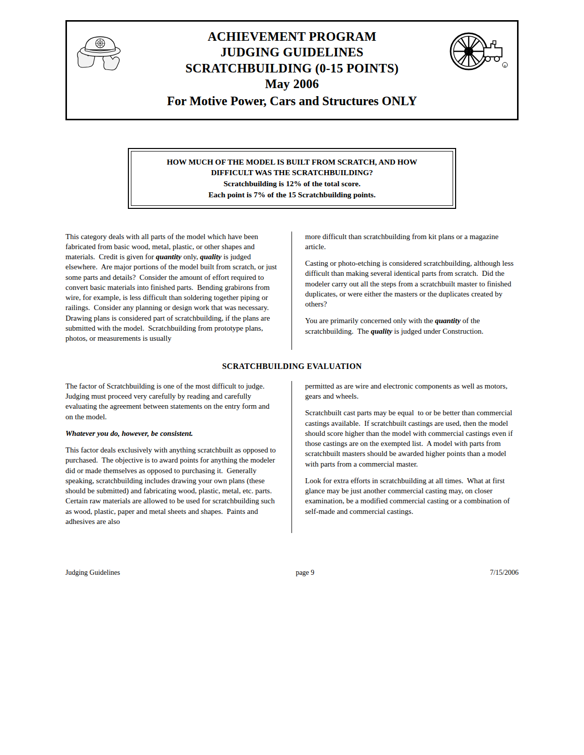R
ACHIEVEMENT PROGRAM
JUDGING GUIDELINES
SCRATCHBUILDING (0-15 POINTS)
May 2006
For Motive Power, Cars and Structures ONLY
HOW MUCH OF THE MODEL IS BUILT FROM SCRATCH, AND HOW
DIFFICULT WAS THE SCRATCHBUILDING?
Scratchbuilding is 12% of the total score.
Each point is 7% of the 15 Scratchbuilding points.
This category deals with all parts of the model which have been fabricated from basic wood, metal, plastic, or other shapes and materials. Credit is given for quantity only, quality is judged elsewhere. Are major portions of the model built from scratch, or just some parts and details? Consider the amount of effort required to convert basic materials into finished parts. Bending grabirons from wire, for example, is less difficult than soldering together piping or railings. Consider any planning or design work that was necessary. Drawing plans is considered part of scratchbuilding, if the plans are submitted with the model. Scratchbuilding from prototype plans, photos, or measurements is usually
more difficult than scratchbuilding from kit plans or a magazine article.
Casting or photo-etching is considered scratchbuilding, although less difficult than making several identical parts from scratch. Did the modeler carry out all the steps from a scratchbuilt master to finished duplicates, or were either the masters or the duplicates created by others?
You are primarily concerned only with the quantity of the scratchbuilding. The quality is judged under Construction.
SCRATCHBUILDING EVALUATION
The factor of Scratchbuilding is one of the most difficult to judge. Judging must proceed very carefully by reading and carefully evaluating the agreement between statements on the entry form and on the model.
Whatever you do, however, be consistent.
This factor deals exclusively with anything scratchbuilt as opposed to purchased. The objective is to award points for anything the modeler did or made themselves as opposed to purchasing it. Generally speaking, scratchbuilding includes drawing your own plans (these should be submitted) and fabricating wood, plastic, metal, etc. parts. Certain raw materials are allowed to be used for scratchbuilding such as wood, plastic, paper and metal sheets and shapes. Paints and adhesives are also
permitted as are wire and electronic components as well as motors, gears and wheels.
Scratchbuilt cast parts may be equal to or be better than commercial castings available. If scratchbuilt castings are used, then the model should score higher than the model with commercial castings even if those castings are on the exempted list. A model with parts from scratchbuilt masters should be awarded higher points than a model with parts from a commercial master.
Look for extra efforts in scratchbuilding at all times. What at first glance may be just another commercial casting may, on closer examination, be a modified commercial casting or a combination of self-made and commercial castings.
Judging Guidelines
page 9
7/15/2006